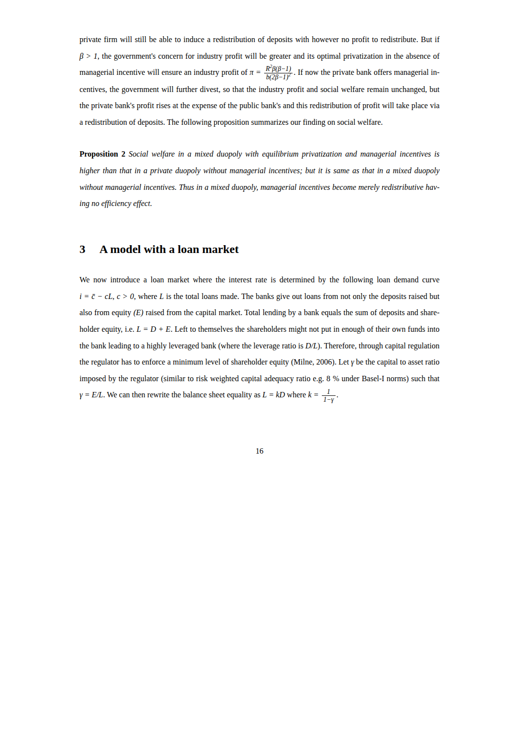private firm will still be able to induce a redistribution of deposits with however no profit to redistribute. But if β > 1, the government's concern for industry profit will be greater and its optimal privatization in the absence of managerial incentive will ensure an industry profit of π = R2β(β−1) b(2β−1)2. If now the private bank offers managerial incentives, the government will further divest, so that the industry profit and social welfare remain unchanged, but the private bank's profit rises at the expense of the public bank's and this redistribution of profit will take place via a redistribution of deposits. The following proposition summarizes our finding on social welfare.
Proposition 2 Social welfare in a mixed duopoly with equilibrium privatization and managerial incentives is higher than that in a private duopoly without managerial incentives; but it is same as that in a mixed duopoly without managerial incentives. Thus in a mixed duopoly, managerial incentives become merely redistributive having no efficiency effect.
3 A model with a loan market
We now introduce a loan market where the interest rate is determined by the following loan demand curve i = c̄ − cL, c > 0, where L is the total loans made. The banks give out loans from not only the deposits raised but also from equity (E) raised from the capital market. Total lending by a bank equals the sum of deposits and shareholder equity, i.e. L = D + E. Left to themselves the shareholders might not put in enough of their own funds into the bank leading to a highly leveraged bank (where the leverage ratio is D/L). Therefore, through capital regulation the regulator has to enforce a minimum level of shareholder equity (Milne, 2006). Let γ be the capital to asset ratio imposed by the regulator (similar to risk weighted capital adequacy ratio e.g. 8 % under Basel-I norms) such that γ = E/L. We can then rewrite the balance sheet equality as L = kD where k = 11−γ.
16